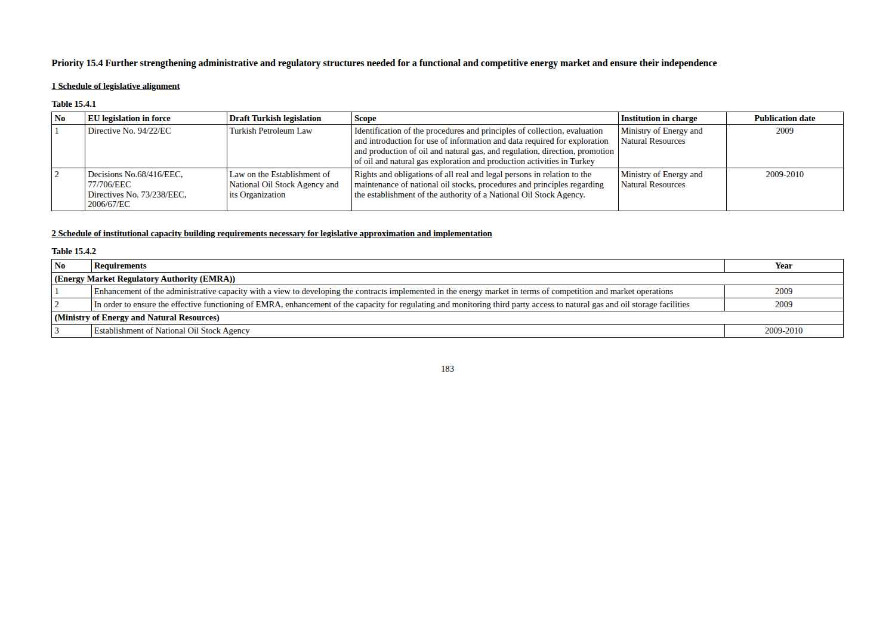Priority 15.4 Further strengthening administrative and regulatory structures needed for a functional and competitive energy market and ensure their independence
1 Schedule of legislative alignment
Table 15.4.1
| No | EU legislation in force | Draft Turkish legislation | Scope | Institution in charge | Publication date |
| --- | --- | --- | --- | --- | --- |
| 1 | Directive No. 94/22/EC | Turkish Petroleum Law | Identification of the procedures and principles of collection, evaluation and introduction for use of information and data required for exploration and production of oil and natural gas, and regulation, direction, promotion of oil and natural gas exploration and production activities in Turkey | Ministry of Energy and Natural Resources | 2009 |
| 2 | Decisions No.68/416/EEC, 77/706/EEC Directives No. 73/238/EEC, 2006/67/EC | Law on the Establishment of National Oil Stock Agency and its Organization | Rights and obligations of all real and legal persons in relation to the maintenance of national oil stocks, procedures and principles regarding the establishment of the authority of a National Oil Stock Agency. | Ministry of Energy and Natural Resources | 2009-2010 |
2 Schedule of institutional capacity building requirements necessary for legislative approximation and implementation
Table 15.4.2
| No | Requirements | Year |
| --- | --- | --- |
| (Energy Market Regulatory Authority (EMRA)) |
| 1 | Enhancement of the administrative capacity with a view to developing the contracts implemented in the energy market in terms of competition and market operations | 2009 |
| 2 | In order to ensure the effective functioning of EMRA, enhancement of the capacity for regulating and monitoring third party access to natural gas and oil storage facilities | 2009 |
| (Ministry of Energy and Natural Resources) |
| 3 | Establishment of National Oil Stock Agency | 2009-2010 |
183